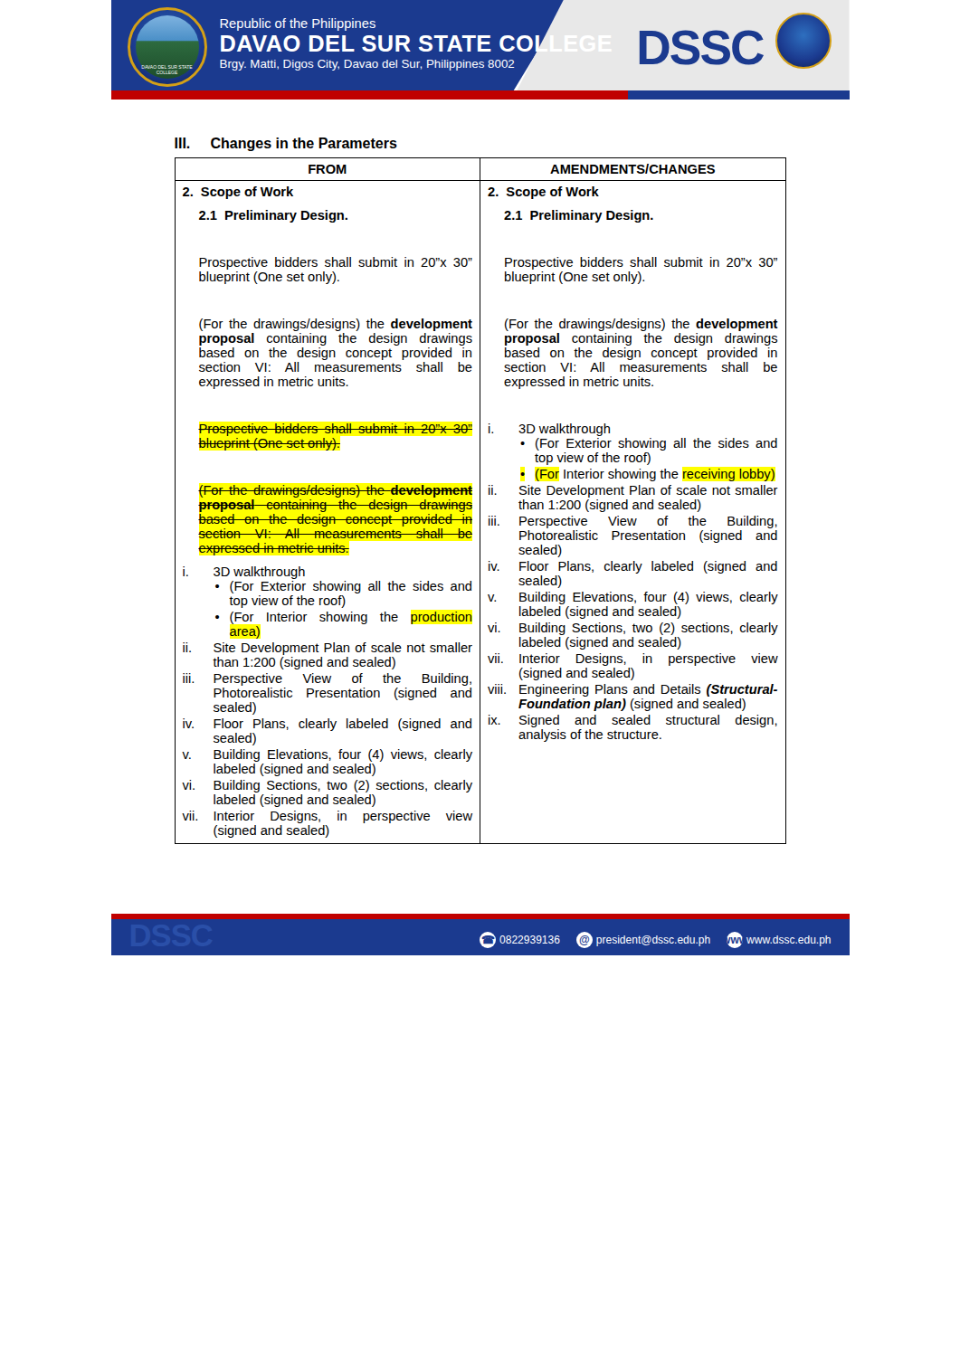DAVAO DEL SUR STATE COLLEGE
Republic of the Philippines
DAVAO DEL SUR STATE COLLEGE
Brgy. Matti, Digos City, Davao del Sur, Philippines 8002
DSSC
III. Changes in the Parameters
| FROM | AMENDMENTS/CHANGES |
| --- | --- |
| 2. Scope of Work 2.1 Preliminary Design. Prospective bidders shall submit in 20”x 30” blueprint (One set only). (For the drawings/designs) the development proposal containing the design drawings based on the design concept provided in section VI: All measurements shall be expressed in metric units. Prospective bidders shall submit in 20”x 30” blueprint (One set only). (For the drawings/designs) the development proposal containing the design drawings based on the design concept provided in section VI: All measurements shall be expressed in metric units. i. 3D walkthrough (For Exterior showing all the sides and top view of the roof) (For Interior showing the production area) ii. Site Development Plan of scale not smaller than 1:200 (signed and sealed) iii. Perspective View of the Building, Photorealistic Presentation (signed and sealed) iv. Floor Plans, clearly labeled (signed and sealed) v. Building Elevations, four (4) views, clearly labeled (signed and sealed) vi. Building Sections, two (2) sections, clearly labeled (signed and sealed) vii. Interior Designs, in perspective view (signed and sealed) | 2. Scope of Work 2.1 Preliminary Design. Prospective bidders shall submit in 20”x 30” blueprint (One set only). (For the drawings/designs) the development proposal containing the design drawings based on the design concept provided in section VI: All measurements shall be expressed in metric units. i. 3D walkthrough (For Exterior showing all the sides and top view of the roof) (For Interior showing the receiving lobby) ii. Site Development Plan of scale not smaller than 1:200 (signed and sealed) iii. Perspective View of the Building, Photorealistic Presentation (signed and sealed) iv. Floor Plans, clearly labeled (signed and sealed) v. Building Elevations, four (4) views, clearly labeled (signed and sealed) vi. Building Sections, two (2) sections, clearly labeled (signed and sealed) vii. Interior Designs, in perspective view (signed and sealed) viii. Engineering Plans and Details (Structural-Foundation plan) (signed and sealed) ix. Signed and sealed structural design, analysis of the structure. |
DSSC
☎0822939136
@president@dssc.edu.ph
wwwwww.dssc.edu.ph